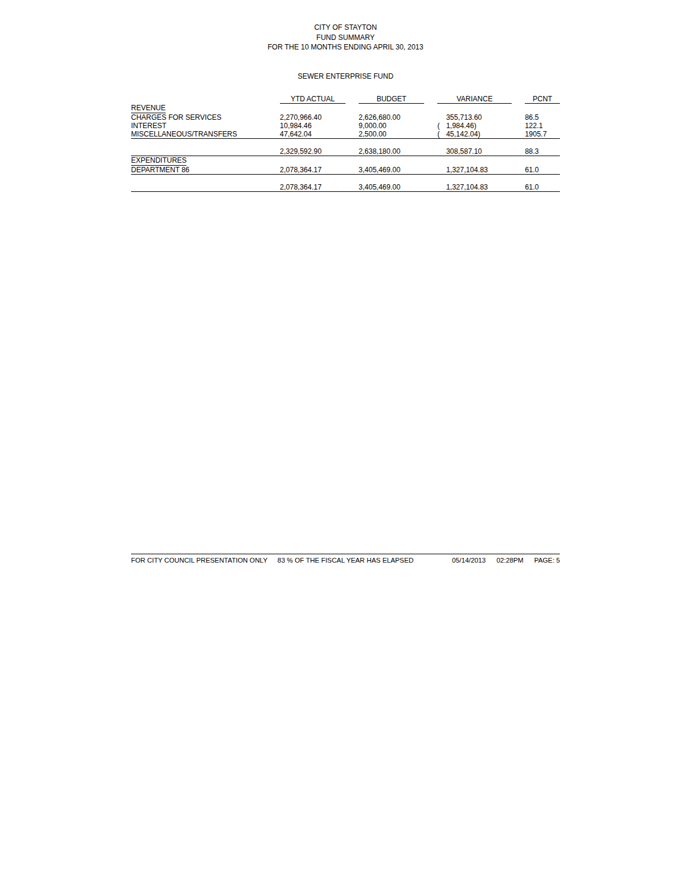CITY OF STAYTON
FUND SUMMARY
FOR THE 10 MONTHS ENDING APRIL 30, 2013
SEWER ENTERPRISE FUND
| | YTD ACTUAL | | BUDGET | | VARIANCE | | PCNT |
| REVENUE |
| CHARGES FOR SERVICES | 2,270,966.40 | | 2,626,680.00 | | | 355,713.60 | | 86.5 |
| INTEREST | 10,984.46 | | 9,000.00 | | ( | 1,984.46) | | 122.1 |
| MISCELLANEOUS/TRANSFERS | 47,642.04 | | 2,500.00 | | ( | 45,142.04) | | 1905.7 |
| | 2,329,592.90 | | 2,638,180.00 | | | 308,587.10 | | 88.3 |
| EXPENDITURES |
| DEPARTMENT 86 | 2,078,364.17 | | 3,405,469.00 | | | 1,327,104.83 | | 61.0 |
| | 2,078,364.17 | | 3,405,469.00 | | | 1,327,104.83 | | 61.0 |
| FOR CITY COUNCIL PRESENTATION ONLY | 83 % OF THE FISCAL YEAR HAS ELAPSED | 05/14/2013 02:28PM PAGE: 5 |